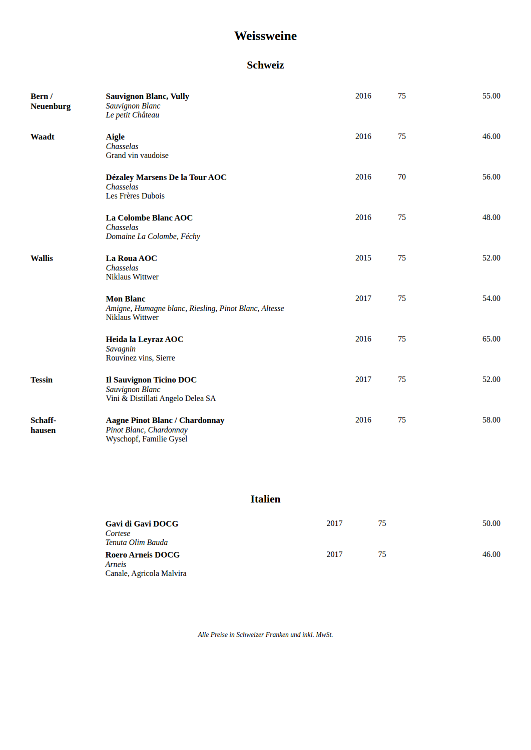Weissweine
Schweiz
| Bern / Neuenburg | Sauvignon Blanc, Vully Sauvignon Blanc Le petit Château | 2016 | 75 | 55.00 |
| Waadt | Aigle Chasselas Grand vin vaudoise | 2016 | 75 | 46.00 |
| | Dézaley Marsens De la Tour AOC Chasselas Les Frères Dubois | 2016 | 70 | 56.00 |
| | La Colombe Blanc AOC Chasselas Domaine La Colombe, Féchy | 2016 | 75 | 48.00 |
| Wallis | La Roua AOC Chasselas Niklaus Wittwer | 2015 | 75 | 52.00 |
| | Mon Blanc Amigne, Humagne blanc, Riesling, Pinot Blanc, Altesse Niklaus Wittwer | 2017 | 75 | 54.00 |
| | Heida la Leyraz AOC Savagnin Rouvinez vins, Sierre | 2016 | 75 | 65.00 |
| Tessin | Il Sauvignon Ticino DOC Sauvignon Blanc Vini & Distillati Angelo Delea SA | 2017 | 75 | 52.00 |
| Schaff- hausen | Aagne Pinot Blanc / Chardonnay Pinot Blanc, Chardonnay Wyschopf, Familie Gysel | 2016 | 75 | 58.00 |
Italien
| Gavi di Gavi DOCG Cortese Tenuta Olim Bauda | 2017 | 75 | 50.00 |
| Roero Arneis DOCG Arneis Canale, Agricola Malvira | 2017 | 75 | 46.00 |
Alle Preise in Schweizer Franken und inkl. MwSt.